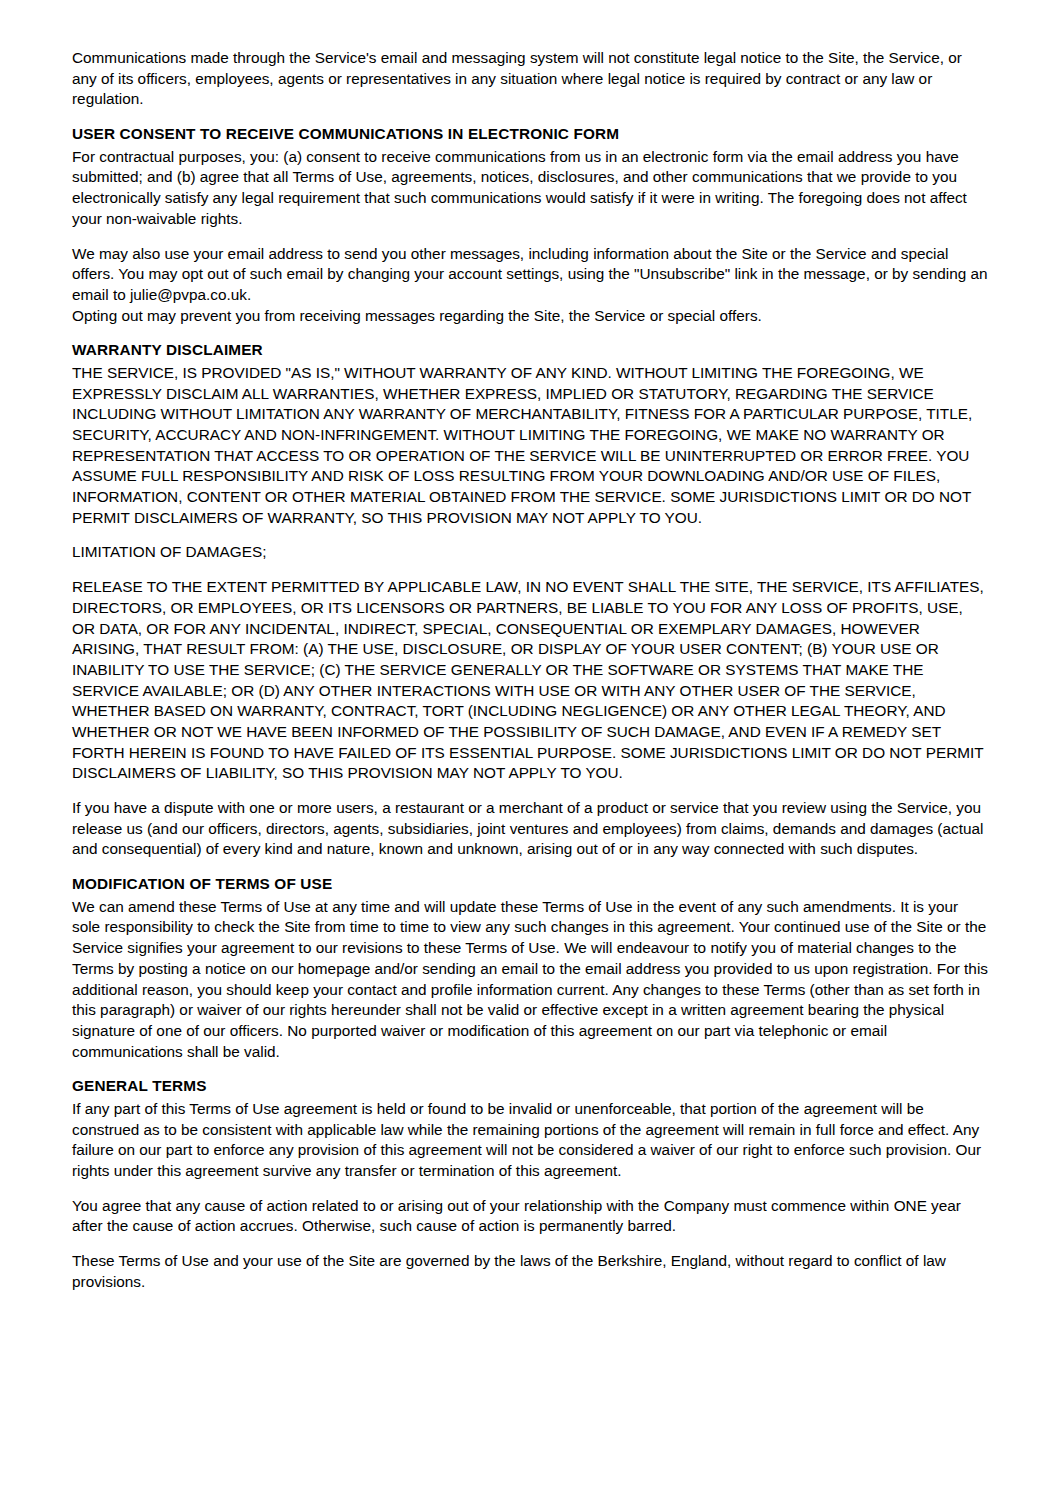Communications made through the Service's email and messaging system will not constitute legal notice to the Site, the Service, or any of its officers, employees, agents or representatives in any situation where legal notice is required by contract or any law or regulation.
User consent to receive communications in electronic form
For contractual purposes, you: (a) consent to receive communications from us in an electronic form via the email address you have submitted; and (b) agree that all Terms of Use, agreements, notices, disclosures, and other communications that we provide to you electronically satisfy any legal requirement that such communications would satisfy if it were in writing. The foregoing does not affect your non-waivable rights.
We may also use your email address to send you other messages, including information about the Site or the Service and special offers. You may opt out of such email by changing your account settings, using the "Unsubscribe" link in the message, or by sending an email to julie@pvpa.co.uk.
Opting out may prevent you from receiving messages regarding the Site, the Service or special offers.
Warranty disclaimer
The Service, is provided "as is," without warranty of any kind. Without limiting the foregoing, we expressly disclaim all warranties, whether express, implied or statutory, regarding the Service including without limitation any warranty of merchantability, fitness for a particular purpose, title, security, accuracy and non-infringement. Without limiting the foregoing, we make no warranty or representation that access to or operation of the Service will be uninterrupted or error free. You assume full responsibility and risk of loss resulting from your downloading and/or use of files, information, content or other material obtained from the Service. Some jurisdictions limit or do not permit disclaimers of warranty, so this provision may not apply to you.
Limitation of damages;
Release to the extent permitted by applicable law, in no event shall the Site, the Service, its affiliates, directors, or employees, or its licensors or partners, be liable to you for any loss of profits, use, or data, or for any incidental, indirect, special, consequential or exemplary damages, however arising, that result from: (a) the use, disclosure, or display of your user content; (b) your use or inability to use the Service; (c) the Service generally or the software or systems that make the Service available; or (d) any other interactions with use or with any other user of the Service, whether based on warranty, contract, tort (including negligence) or any other legal theory, and whether or not we have been informed of the possibility of such damage, and even if a remedy set forth herein is found to have failed of its essential purpose. Some jurisdictions limit or do not permit disclaimers of liability, so this provision may not apply to you.
If you have a dispute with one or more users, a restaurant or a merchant of a product or service that you review using the Service, you release us (and our officers, directors, agents, subsidiaries, joint ventures and employees) from claims, demands and damages (actual and consequential) of every kind and nature, known and unknown, arising out of or in any way connected with such disputes.
Modification of terms of use
We can amend these Terms of Use at any time and will update these Terms of Use in the event of any such amendments. It is your sole responsibility to check the Site from time to time to view any such changes in this agreement. Your continued use of the Site or the Service signifies your agreement to our revisions to these Terms of Use. We will endeavour to notify you of material changes to the Terms by posting a notice on our homepage and/or sending an email to the email address you provided to us upon registration. For this additional reason, you should keep your contact and profile information current. Any changes to these Terms (other than as set forth in this paragraph) or waiver of our rights hereunder shall not be valid or effective except in a written agreement bearing the physical signature of one of our officers. No purported waiver or modification of this agreement on our part via telephonic or email communications shall be valid.
General terms
If any part of this Terms of Use agreement is held or found to be invalid or unenforceable, that portion of the agreement will be construed as to be consistent with applicable law while the remaining portions of the agreement will remain in full force and effect. Any failure on our part to enforce any provision of this agreement will not be considered a waiver of our right to enforce such provision. Our rights under this agreement survive any transfer or termination of this agreement.
You agree that any cause of action related to or arising out of your relationship with the Company must commence within ONE year after the cause of action accrues. Otherwise, such cause of action is permanently barred.
These Terms of Use and your use of the Site are governed by the laws of the Berkshire, England, without regard to conflict of law provisions.